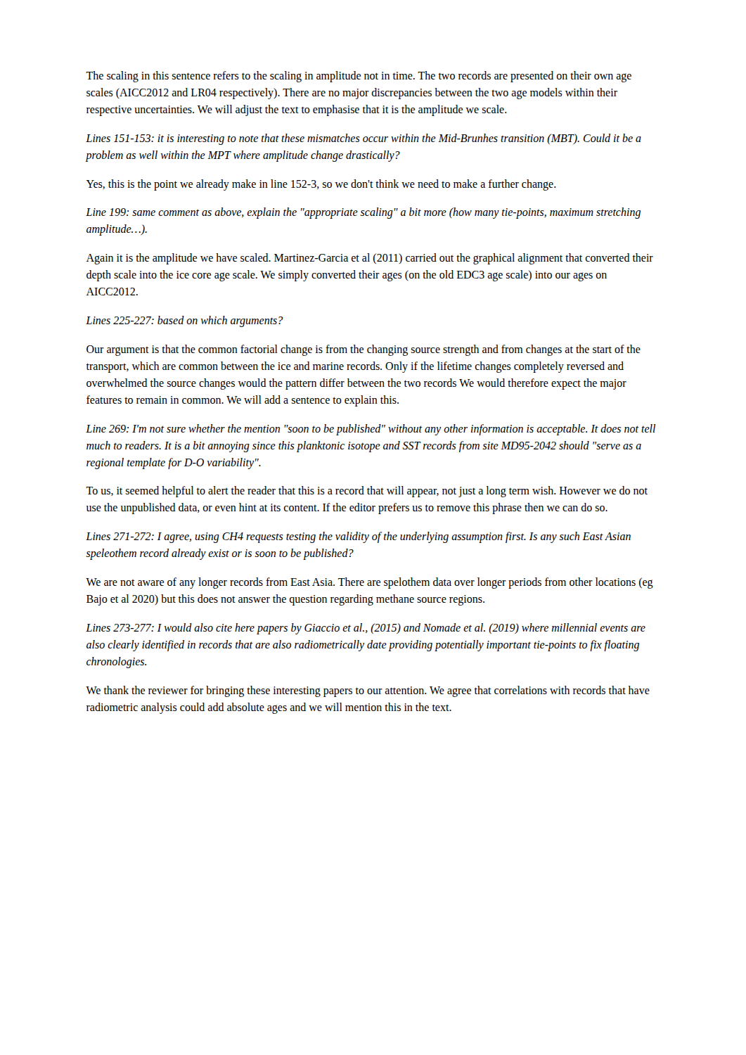The scaling in this sentence refers to the scaling in amplitude not in time. The two records are presented on their own age scales (AICC2012 and LR04 respectively). There are no major discrepancies between the two age models within their respective uncertainties. We will adjust the text to emphasise that it is the amplitude we scale.
Lines 151-153: it is interesting to note that these mismatches occur within the Mid-Brunhes transition (MBT). Could it be a problem as well within the MPT where amplitude change drastically?
Yes, this is the point we already make in line 152-3, so we don't think we need to make a further change.
Line 199: same comment as above, explain the "appropriate scaling" a bit more (how many tie-points, maximum stretching amplitude…).
Again it is the amplitude we have scaled. Martinez-Garcia et al (2011) carried out the graphical alignment that converted their depth scale into the ice core age scale. We simply converted their ages (on the old EDC3 age scale) into our ages on AICC2012.
Lines 225-227: based on which arguments?
Our argument is that the common factorial change is from the changing source strength and from changes at the start of the transport, which are common between the ice and marine records. Only if the lifetime changes completely reversed and overwhelmed the source changes would the pattern differ between the two records We would therefore expect the major features to remain in common. We will add a sentence to explain this.
Line 269: I'm not sure whether the mention "soon to be published" without any other information is acceptable. It does not tell much to readers. It is a bit annoying since this planktonic isotope and SST records from site MD95-2042 should "serve as a regional template for D-O variability".
To us, it seemed helpful to alert the reader that this is a record that will appear, not just a long term wish. However we do not use the unpublished data, or even hint at its content. If the editor prefers us to remove this phrase then we can do so.
Lines 271-272: I agree, using CH4 requests testing the validity of the underlying assumption first. Is any such East Asian speleothem record already exist or is soon to be published?
We are not aware of any longer records from East Asia. There are spelothem data over longer periods from other locations (eg Bajo et al 2020) but this does not answer the question regarding methane source regions.
Lines 273-277: I would also cite here papers by Giaccio et al., (2015) and Nomade et al. (2019) where millennial events are also clearly identified in records that are also radiometrically date providing potentially important tie-points to fix floating chronologies.
We thank the reviewer for bringing these interesting papers to our attention. We agree that correlations with records that have radiometric analysis could add absolute ages and we will mention this in the text.